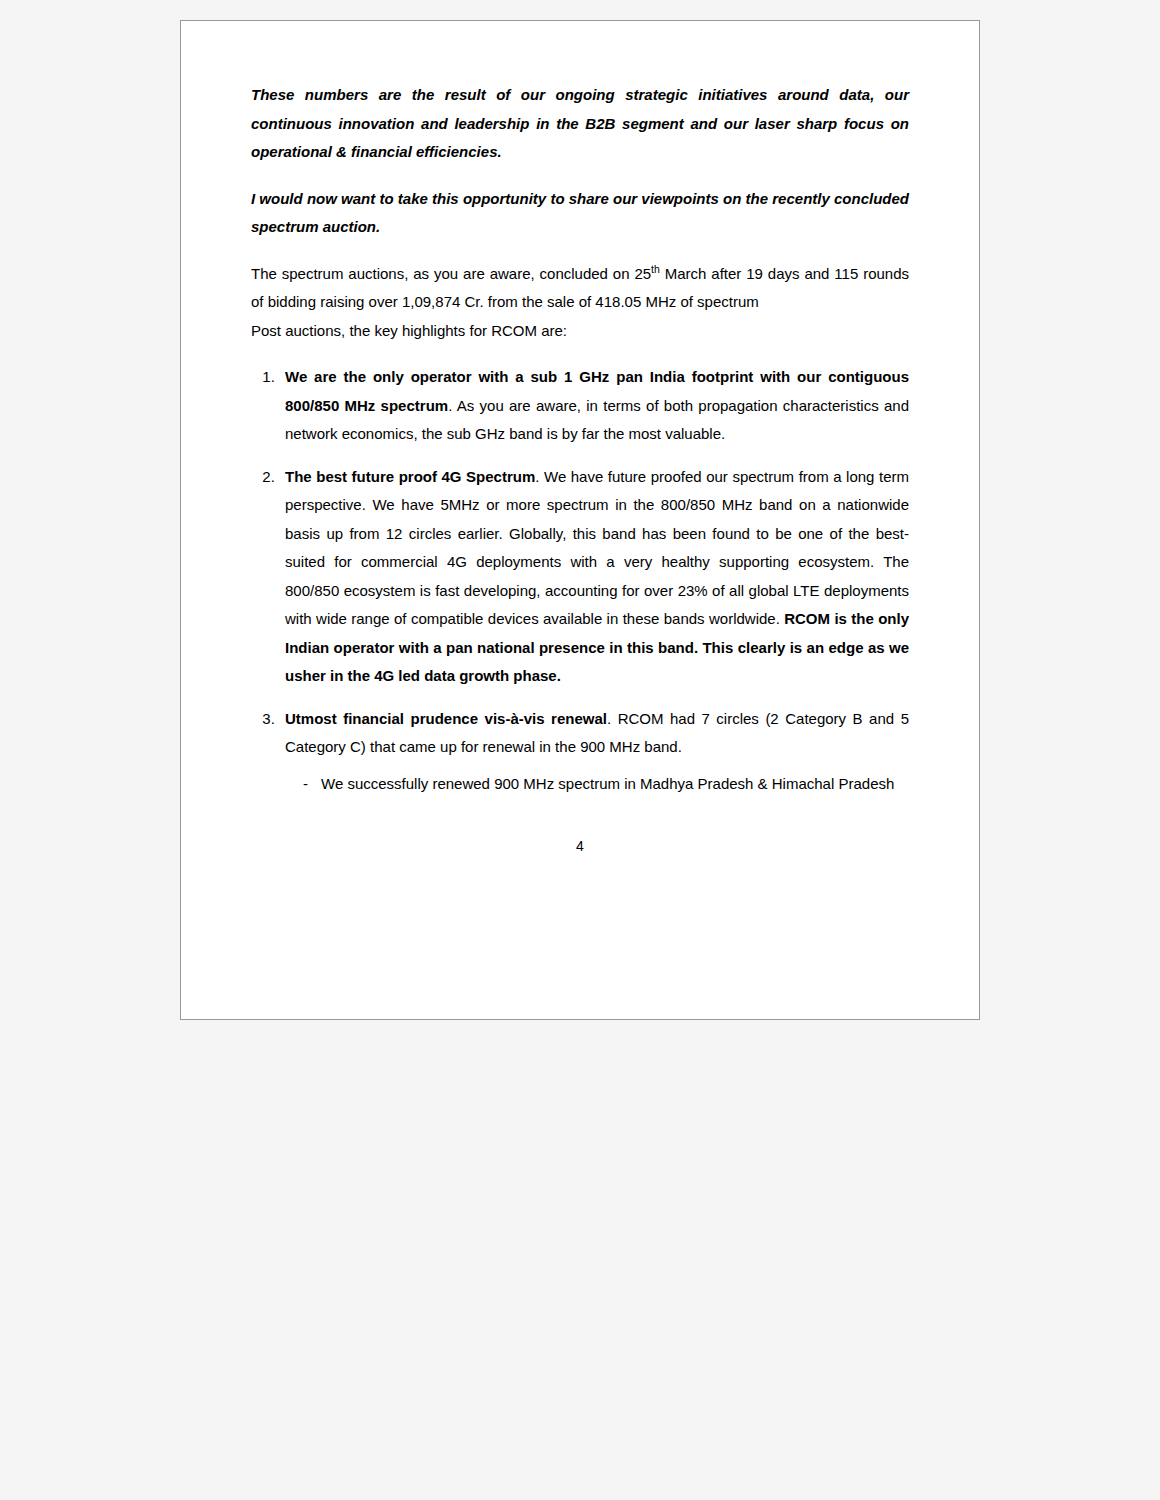These numbers are the result of our ongoing strategic initiatives around data, our continuous innovation and leadership in the B2B segment and our laser sharp focus on operational & financial efficiencies.
I would now want to take this opportunity to share our viewpoints on the recently concluded spectrum auction.
The spectrum auctions, as you are aware, concluded on 25th March after 19 days and 115 rounds of bidding raising over 1,09,874 Cr. from the sale of 418.05 MHz of spectrum
Post auctions, the key highlights for RCOM are:
We are the only operator with a sub 1 GHz pan India footprint with our contiguous 800/850 MHz spectrum. As you are aware, in terms of both propagation characteristics and network economics, the sub GHz band is by far the most valuable.
The best future proof 4G Spectrum. We have future proofed our spectrum from a long term perspective. We have 5MHz or more spectrum in the 800/850 MHz band on a nationwide basis up from 12 circles earlier. Globally, this band has been found to be one of the best-suited for commercial 4G deployments with a very healthy supporting ecosystem. The 800/850 ecosystem is fast developing, accounting for over 23% of all global LTE deployments with wide range of compatible devices available in these bands worldwide. RCOM is the only Indian operator with a pan national presence in this band. This clearly is an edge as we usher in the 4G led data growth phase.
Utmost financial prudence vis-à-vis renewal. RCOM had 7 circles (2 Category B and 5 Category C) that came up for renewal in the 900 MHz band.
We successfully renewed 900 MHz spectrum in Madhya Pradesh & Himachal Pradesh
4